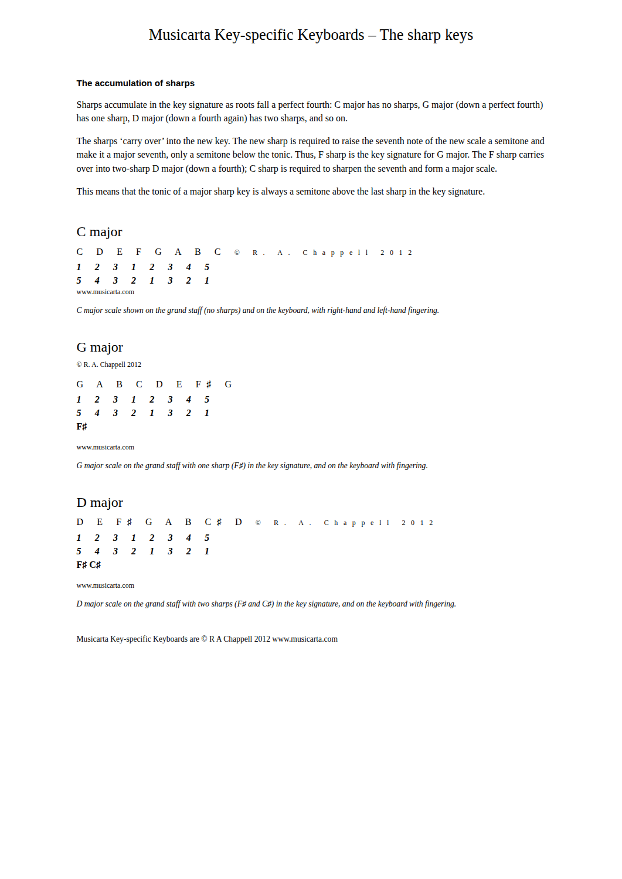Musicarta Key-specific Keyboards – The sharp keys
The accumulation of sharps
Sharps accumulate in the key signature as roots fall a perfect fourth: C major has no sharps, G major (down a perfect fourth) has one sharp, D major (down a fourth again) has two sharps, and so on.
The sharps ‘carry over’ into the new key. The new sharp is required to raise the seventh note of the new scale a semitone and make it a major seventh, only a semitone below the tonic. Thus, F sharp is the key signature for G major. The F sharp carries over into two-sharp D major (down a fourth); C sharp is required to sharpen the seventh and form a major scale.
This means that the tonic of a major sharp key is always a semitone above the last sharp in the key signature.
C major
C D E F G A B C © R. A. Chappell 2012
1 2 3 1 2 3 4 5
5 4 3 2 1 3 2 1
www.musicarta.com
C major scale shown on the grand staff (no sharps) and on the keyboard, with right-hand and left-hand fingering.
G major
© R. A. Chappell 2012
G A B C D E F♯ G
1 2 3 1 2 3 4 5
5 4 3 2 1 3 2 1
F♯
www.musicarta.com
G major scale on the grand staff with one sharp (F♯) in the key signature, and on the keyboard with fingering.
D major
D E F♯ G A B C♯ D © R. A. Chappell 2012
1 2 3 1 2 3 4 5
5 4 3 2 1 3 2 1
F♯ C♯
www.musicarta.com
D major scale on the grand staff with two sharps (F♯ and C♯) in the key signature, and on the keyboard with fingering.
Musicarta Key-specific Keyboards are © R A Chappell 2012 www.musicarta.com